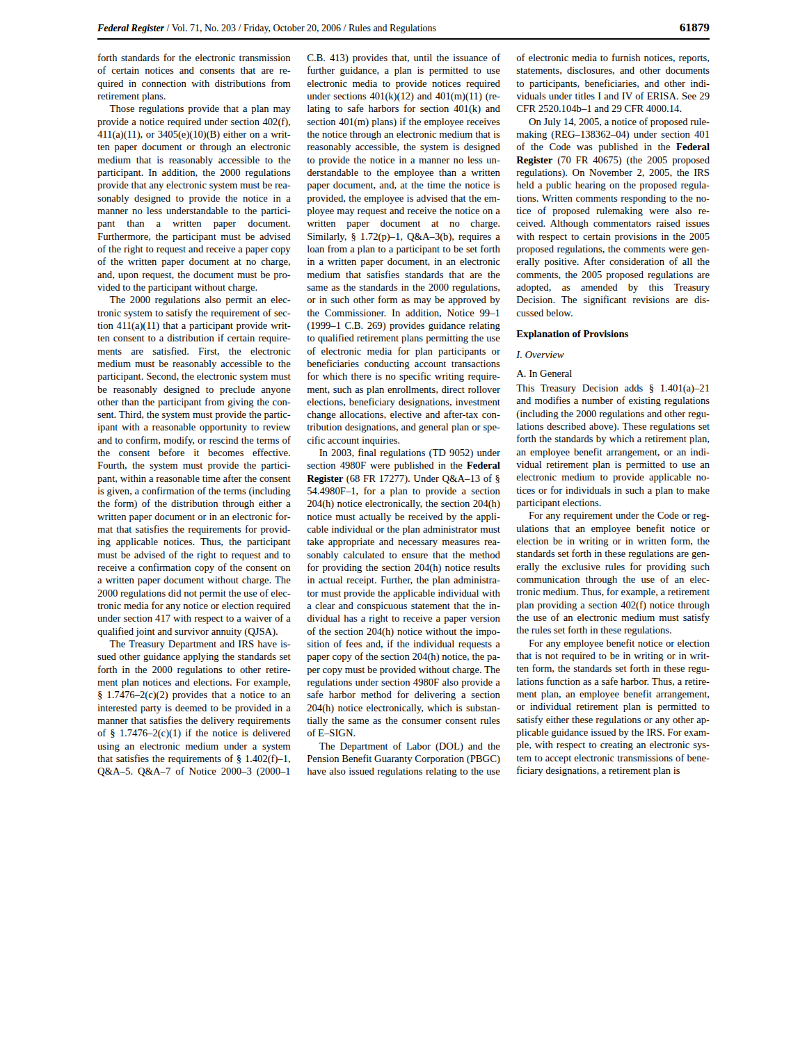Federal Register / Vol. 71, No. 203 / Friday, October 20, 2006 / Rules and Regulations
61879
forth standards for the electronic transmission of certain notices and consents that are required in connection with distributions from retirement plans.
Those regulations provide that a plan may provide a notice required under section 402(f), 411(a)(11), or 3405(e)(10)(B) either on a written paper document or through an electronic medium that is reasonably accessible to the participant. In addition, the 2000 regulations provide that any electronic system must be reasonably designed to provide the notice in a manner no less understandable to the participant than a written paper document. Furthermore, the participant must be advised of the right to request and receive a paper copy of the written paper document at no charge, and, upon request, the document must be provided to the participant without charge.
The 2000 regulations also permit an electronic system to satisfy the requirement of section 411(a)(11) that a participant provide written consent to a distribution if certain requirements are satisfied. First, the electronic medium must be reasonably accessible to the participant. Second, the electronic system must be reasonably designed to preclude anyone other than the participant from giving the consent. Third, the system must provide the participant with a reasonable opportunity to review and to confirm, modify, or rescind the terms of the consent before it becomes effective. Fourth, the system must provide the participant, within a reasonable time after the consent is given, a confirmation of the terms (including the form) of the distribution through either a written paper document or in an electronic format that satisfies the requirements for providing applicable notices. Thus, the participant must be advised of the right to request and to receive a confirmation copy of the consent on a written paper document without charge. The 2000 regulations did not permit the use of electronic media for any notice or election required under section 417 with respect to a waiver of a qualified joint and survivor annuity (QJSA).
The Treasury Department and IRS have issued other guidance applying the standards set forth in the 2000 regulations to other retirement plan notices and elections. For example, § 1.7476–2(c)(2) provides that a notice to an interested party is deemed to be provided in a manner that satisfies the delivery requirements of § 1.7476–2(c)(1) if the notice is delivered using an electronic medium under a system that satisfies the requirements of § 1.402(f)–1, Q&A–5. Q&A–7 of Notice 2000–3 (2000–1 C.B. 413) provides that, until the issuance of further guidance, a plan is permitted to use electronic media to provide notices required under sections 401(k)(12) and 401(m)(11) (relating to safe harbors for section 401(k) and section 401(m) plans) if the employee receives the notice through an electronic medium that is reasonably accessible, the system is designed to provide the notice in a manner no less understandable to the employee than a written paper document, and, at the time the notice is provided, the employee is advised that the employee may request and receive the notice on a written paper document at no charge. Similarly, § 1.72(p)–1, Q&A–3(b), requires a loan from a plan to a participant to be set forth in a written paper document, in an electronic medium that satisfies standards that are the same as the standards in the 2000 regulations, or in such other form as may be approved by the Commissioner. In addition, Notice 99–1 (1999–1 C.B. 269) provides guidance relating to qualified retirement plans permitting the use of electronic media for plan participants or beneficiaries conducting account transactions for which there is no specific writing requirement, such as plan enrollments, direct rollover elections, beneficiary designations, investment change allocations, elective and after-tax contribution designations, and general plan or specific account inquiries.
In 2003, final regulations (TD 9052) under section 4980F were published in the Federal Register (68 FR 17277). Under Q&A–13 of § 54.4980F–1, for a plan to provide a section 204(h) notice electronically, the section 204(h) notice must actually be received by the applicable individual or the plan administrator must take appropriate and necessary measures reasonably calculated to ensure that the method for providing the section 204(h) notice results in actual receipt. Further, the plan administrator must provide the applicable individual with a clear and conspicuous statement that the individual has a right to receive a paper version of the section 204(h) notice without the imposition of fees and, if the individual requests a paper copy of the section 204(h) notice, the paper copy must be provided without charge. The regulations under section 4980F also provide a safe harbor method for delivering a section 204(h) notice electronically, which is substantially the same as the consumer consent rules of E–SIGN.
The Department of Labor (DOL) and the Pension Benefit Guaranty Corporation (PBGC) have also issued regulations relating to the use of electronic media to furnish notices, reports, statements, disclosures, and other documents to participants, beneficiaries, and other individuals under titles I and IV of ERISA. See 29 CFR 2520.104b–1 and 29 CFR 4000.14.
On July 14, 2005, a notice of proposed rulemaking (REG–138362–04) under section 401 of the Code was published in the Federal Register (70 FR 40675) (the 2005 proposed regulations). On November 2, 2005, the IRS held a public hearing on the proposed regulations. Written comments responding to the notice of proposed rulemaking were also received. Although commentators raised issues with respect to certain provisions in the 2005 proposed regulations, the comments were generally positive. After consideration of all the comments, the 2005 proposed regulations are adopted, as amended by this Treasury Decision. The significant revisions are discussed below.
Explanation of Provisions
I. Overview
A. In General
This Treasury Decision adds § 1.401(a)–21 and modifies a number of existing regulations (including the 2000 regulations and other regulations described above). These regulations set forth the standards by which a retirement plan, an employee benefit arrangement, or an individual retirement plan is permitted to use an electronic medium to provide applicable notices or for individuals in such a plan to make participant elections.
For any requirement under the Code or regulations that an employee benefit notice or election be in writing or in written form, the standards set forth in these regulations are generally the exclusive rules for providing such communication through the use of an electronic medium. Thus, for example, a retirement plan providing a section 402(f) notice through the use of an electronic medium must satisfy the rules set forth in these regulations.
For any employee benefit notice or election that is not required to be in writing or in written form, the standards set forth in these regulations function as a safe harbor. Thus, a retirement plan, an employee benefit arrangement, or individual retirement plan is permitted to satisfy either these regulations or any other applicable guidance issued by the IRS. For example, with respect to creating an electronic system to accept electronic transmissions of beneficiary designations, a retirement plan is